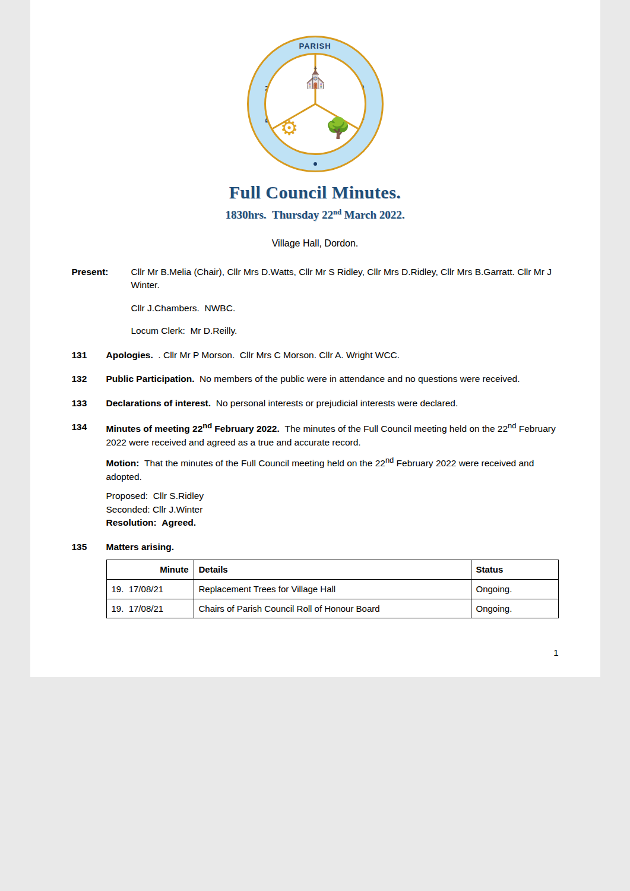PARISH COUNCIL DORDON
⛪ ⚙ 🌳
Full Council Minutes.
1830hrs. Thursday 22nd March 2022.
Village Hall, Dordon.
Present:
Cllr Mr B.Melia (Chair), Cllr Mrs D.Watts, Cllr Mr S Ridley, Cllr Mrs D.Ridley, Cllr Mrs B.Garratt. Cllr Mr J Winter.
Cllr J.Chambers. NWBC.
Locum Clerk: Mr D.Reilly.
131
Apologies. . Cllr Mr P Morson. Cllr Mrs C Morson. Cllr A. Wright WCC.
132
Public Participation. No members of the public were in attendance and no questions were received.
133
Declarations of interest. No personal interests or prejudicial interests were declared.
134
Minutes of meeting 22nd February 2022. The minutes of the Full Council meeting held on the 22nd February 2022 were received and agreed as a true and accurate record.
Motion: That the minutes of the Full Council meeting held on the 22nd February 2022 were received and adopted.
Proposed: Cllr S.Ridley
Seconded: Cllr J.Winter
Resolution: Agreed.
135
Matters arising.
| Minute | Details | Status |
| --- | --- | --- |
| 19. 17/08/21 | Replacement Trees for Village Hall | Ongoing. |
| 19. 17/08/21 | Chairs of Parish Council Roll of Honour Board | Ongoing. |
1